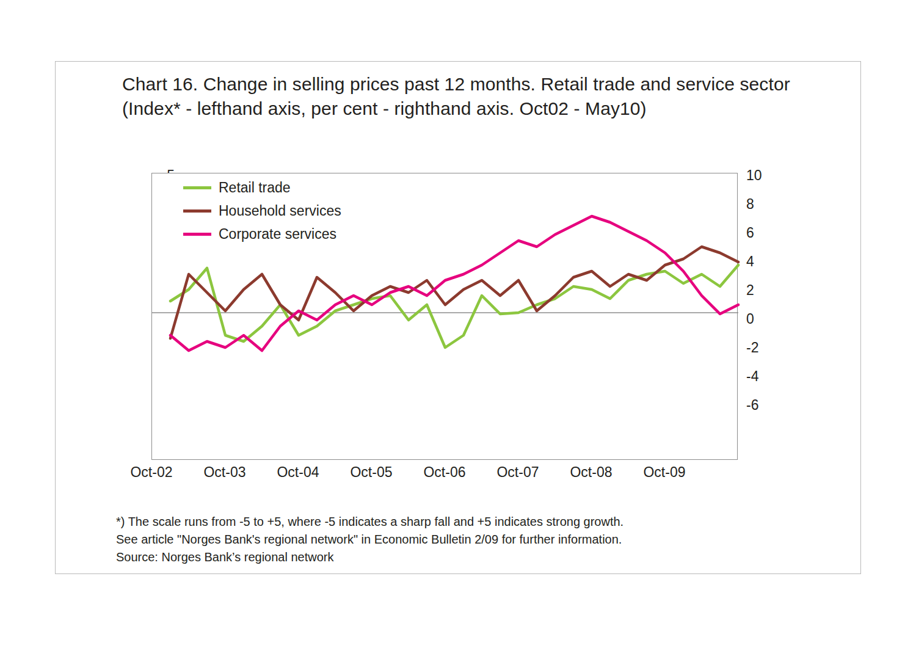Chart 16. Change in selling prices past 12 months. Retail trade and service sector
(Index* - lefthand axis, per cent - righthand axis. Oct02 - May10)
5
4
3
2
1
0
-1
-2
-3
10
8
6
4
2
0
-2
-4
-6
Oct-02
Oct-03
Oct-04
Oct-05
Oct-06
Oct-07
Oct-08
Oct-09
Retail trade
Household services
Corporate services
*) The scale runs from -5 to +5, where -5 indicates a sharp fall and +5 indicates strong growth.
See article "Norges Bank's regional network" in Economic Bulletin 2/09 for further information.
Source: Norges Bank’s regional network